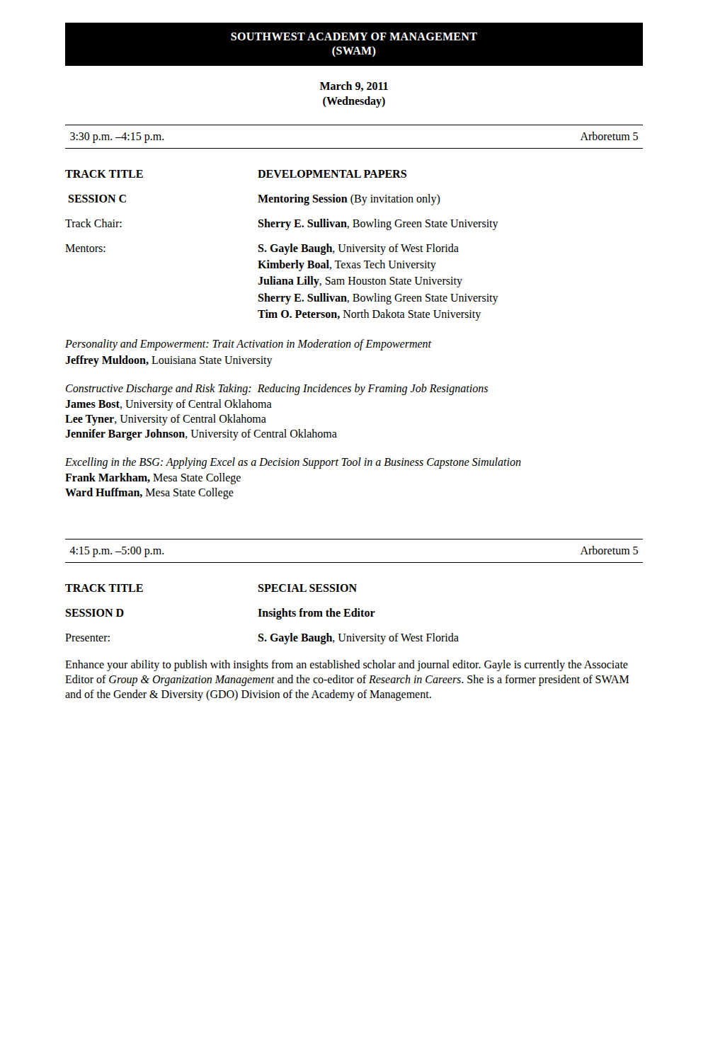SOUTHWEST ACADEMY OF MANAGEMENT (SWAM)
March 9, 2011 (Wednesday)
3:30 p.m. –4:15 p.m. Arboretum 5
Track Title
Developmental Papers
Session C
Mentoring Session (By invitation only)
Track Chair:
Sherry E. Sullivan, Bowling Green State University
Mentors:
S. Gayle Baugh, University of West Florida
Kimberly Boal, Texas Tech University
Juliana Lilly, Sam Houston State University
Sherry E. Sullivan, Bowling Green State University
Tim O. Peterson, North Dakota State University
Personality and Empowerment: Trait Activation in Moderation of Empowerment
Jeffrey Muldoon, Louisiana State University
Constructive Discharge and Risk Taking: Reducing Incidences by Framing Job Resignations
James Bost, University of Central Oklahoma
Lee Tyner, University of Central Oklahoma
Jennifer Barger Johnson, University of Central Oklahoma
Excelling in the BSG: Applying Excel as a Decision Support Tool in a Business Capstone Simulation
Frank Markham, Mesa State College
Ward Huffman, Mesa State College
4:15 p.m. –5:00 p.m. Arboretum 5
Track Title
Special Session
Session D
Insights from the Editor
Presenter:
S. Gayle Baugh, University of West Florida
Enhance your ability to publish with insights from an established scholar and journal editor. Gayle is currently the Associate Editor of Group & Organization Management and the co-editor of Research in Careers. She is a former president of SWAM and of the Gender & Diversity (GDO) Division of the Academy of Management.